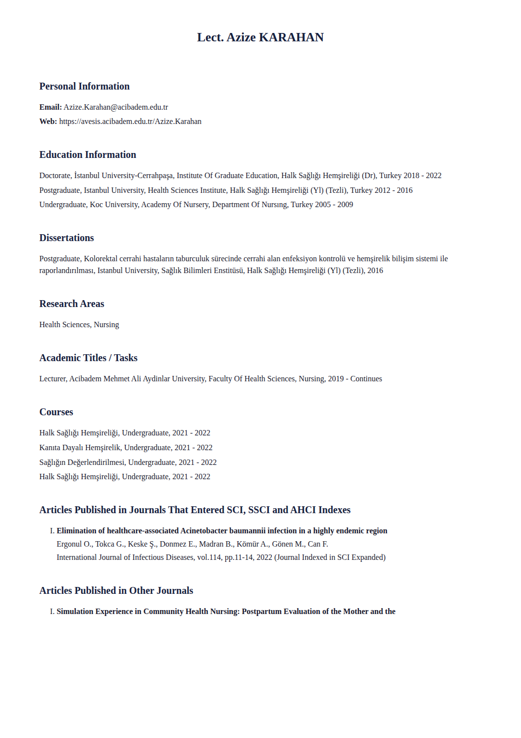Lect. Azize KARAHAN
Personal Information
Email: Azize.Karahan@acibadem.edu.tr
Web: https://avesis.acibadem.edu.tr/Azize.Karahan
Education Information
Doctorate, İstanbul University-Cerrahpaşa, Institute Of Graduate Education, Halk Sağlığı Hemşireliği (Dr), Turkey 2018 - 2022
Postgraduate, Istanbul University, Health Sciences Institute, Halk Sağlığı Hemşireliği (Yl) (Tezli), Turkey 2012 - 2016
Undergraduate, Koc University, Academy Of Nursery, Department Of Nursıng, Turkey 2005 - 2009
Dissertations
Postgraduate, Kolorektal cerrahi hastaların taburculuk sürecinde cerrahi alan enfeksiyon kontrolü ve hemşirelik bilişim sistemi ile raporlandırılması, Istanbul University, Sağlık Bilimleri Enstitüsü, Halk Sağlığı Hemşireliği (Yl) (Tezli), 2016
Research Areas
Health Sciences, Nursing
Academic Titles / Tasks
Lecturer, Acibadem Mehmet Ali Aydinlar University, Faculty Of Health Sciences, Nursing, 2019 - Continues
Courses
Halk Sağlığı Hemşireliği, Undergraduate, 2021 - 2022
Kanıta Dayalı Hemşirelik, Undergraduate, 2021 - 2022
Sağlığın Değerlendirilmesi, Undergraduate, 2021 - 2022
Halk Sağlığı Hemşireliği, Undergraduate, 2021 - 2022
Articles Published in Journals That Entered SCI, SSCI and AHCI Indexes
Elimination of healthcare-associated Acinetobacter baumannii infection in a highly endemic region
Ergonul O., Tokca G., Keske Ş., Donmez E., Madran B., Kömür A., Gönen M., Can F.
International Journal of Infectious Diseases, vol.114, pp.11-14, 2022 (Journal Indexed in SCI Expanded)
Articles Published in Other Journals
Simulation Experience in Community Health Nursing: Postpartum Evaluation of the Mother and the